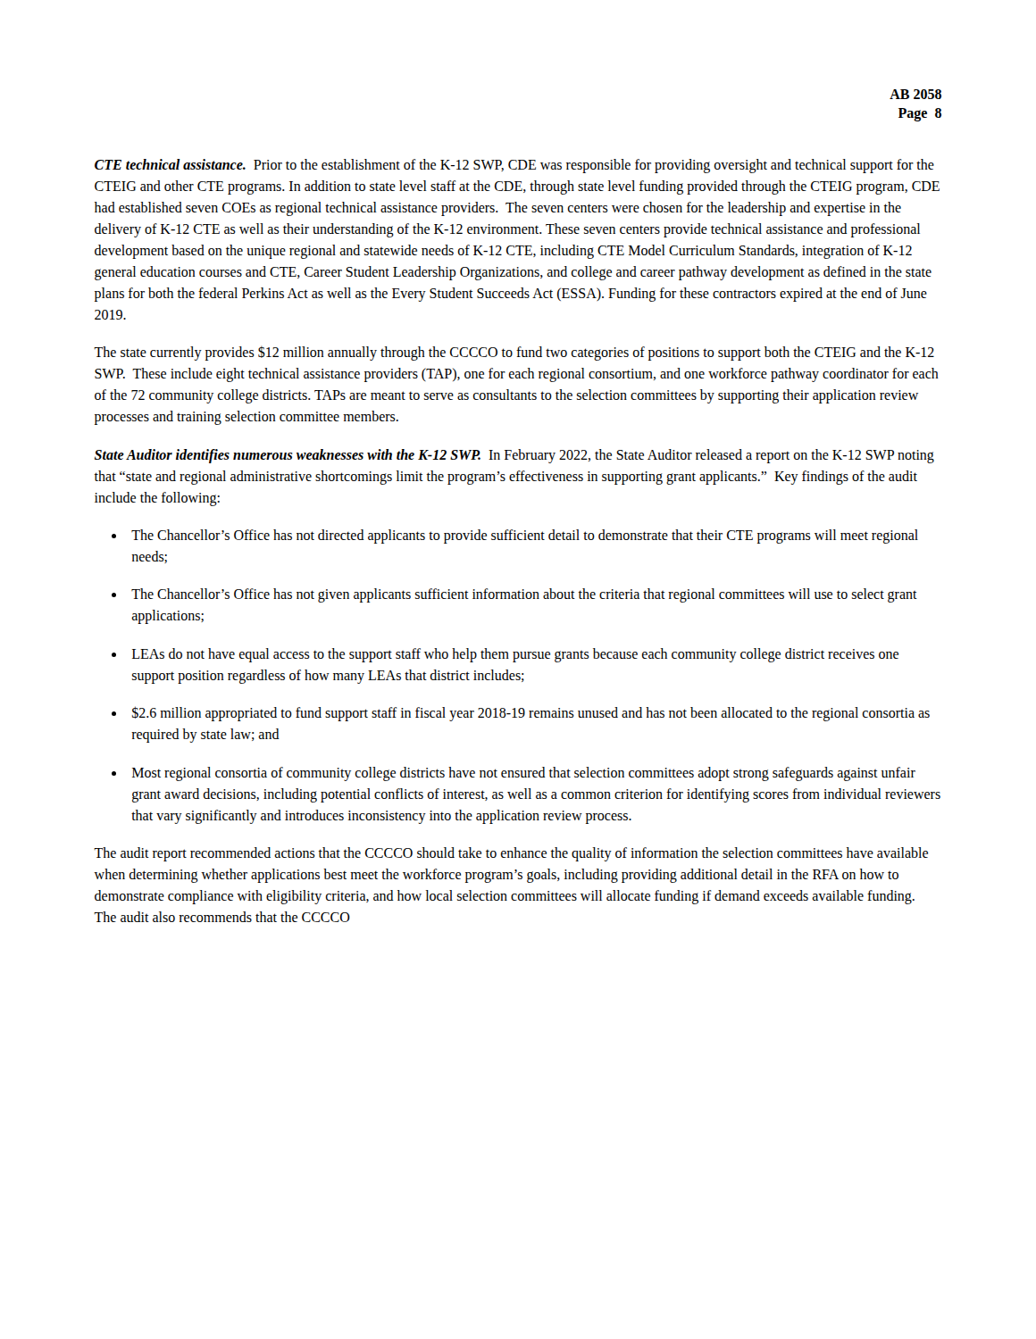AB 2058 Page 8
CTE technical assistance. Prior to the establishment of the K-12 SWP, CDE was responsible for providing oversight and technical support for the CTEIG and other CTE programs. In addition to state level staff at the CDE, through state level funding provided through the CTEIG program, CDE had established seven COEs as regional technical assistance providers. The seven centers were chosen for the leadership and expertise in the delivery of K-12 CTE as well as their understanding of the K-12 environment. These seven centers provide technical assistance and professional development based on the unique regional and statewide needs of K-12 CTE, including CTE Model Curriculum Standards, integration of K-12 general education courses and CTE, Career Student Leadership Organizations, and college and career pathway development as defined in the state plans for both the federal Perkins Act as well as the Every Student Succeeds Act (ESSA). Funding for these contractors expired at the end of June 2019.
The state currently provides $12 million annually through the CCCCO to fund two categories of positions to support both the CTEIG and the K-12 SWP. These include eight technical assistance providers (TAP), one for each regional consortium, and one workforce pathway coordinator for each of the 72 community college districts. TAPs are meant to serve as consultants to the selection committees by supporting their application review processes and training selection committee members.
State Auditor identifies numerous weaknesses with the K-12 SWP. In February 2022, the State Auditor released a report on the K-12 SWP noting that “state and regional administrative shortcomings limit the program’s effectiveness in supporting grant applicants.” Key findings of the audit include the following:
The Chancellor’s Office has not directed applicants to provide sufficient detail to demonstrate that their CTE programs will meet regional needs;
The Chancellor’s Office has not given applicants sufficient information about the criteria that regional committees will use to select grant applications;
LEAs do not have equal access to the support staff who help them pursue grants because each community college district receives one support position regardless of how many LEAs that district includes;
$2.6 million appropriated to fund support staff in fiscal year 2018-19 remains unused and has not been allocated to the regional consortia as required by state law; and
Most regional consortia of community college districts have not ensured that selection committees adopt strong safeguards against unfair grant award decisions, including potential conflicts of interest, as well as a common criterion for identifying scores from individual reviewers that vary significantly and introduces inconsistency into the application review process.
The audit report recommended actions that the CCCCO should take to enhance the quality of information the selection committees have available when determining whether applications best meet the workforce program’s goals, including providing additional detail in the RFA on how to demonstrate compliance with eligibility criteria, and how local selection committees will allocate funding if demand exceeds available funding. The audit also recommends that the CCCCO